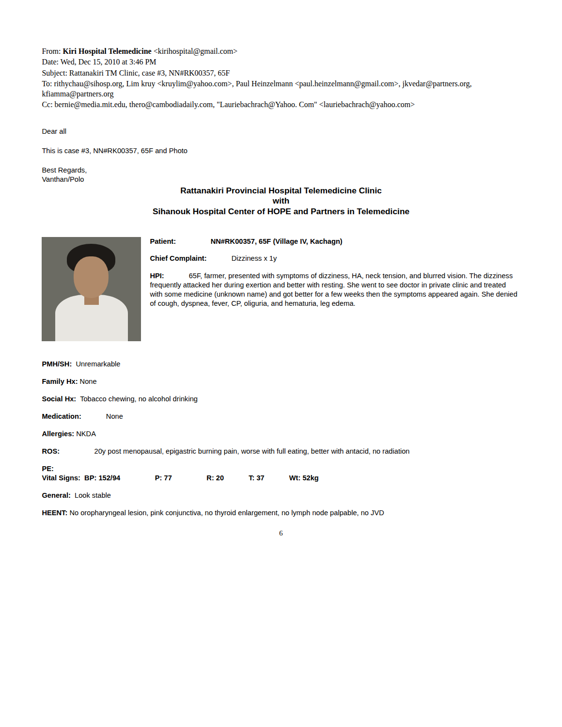From: Kiri Hospital Telemedicine <kirihospital@gmail.com>
Date: Wed, Dec 15, 2010 at 3:46 PM
Subject: Rattanakiri TM Clinic, case #3, NN#RK00357, 65F
To: rithychau@sihosp.org, Lim kruy <kruylim@yahoo.com>, Paul Heinzelmann <paul.heinzelmann@gmail.com>, jkvedar@partners.org, kfiamma@partners.org
Cc: bernie@media.mit.edu, thero@cambodiadaily.com, "Lauriebachrach@Yahoo. Com" <lauriebachrach@yahoo.com>
Dear all
This is case #3, NN#RK00357, 65F and Photo
Best Regards,
Vanthan/Polo
Rattanakiri Provincial Hospital Telemedicine Clinic
with
Sihanouk Hospital Center of HOPE and Partners in Telemedicine
Patient: NN#RK00357, 65F (Village IV, Kachagn)
Chief Complaint: Dizziness x 1y
HPI: 65F, farmer, presented with symptoms of dizziness, HA, neck tension, and blurred vision. The dizziness frequently attacked her during exertion and better with resting. She went to see doctor in private clinic and treated with some medicine (unknown name) and got better for a few weeks then the symptoms appeared again. She denied of cough, dyspnea, fever, CP, oliguria, and hematuria, leg edema.
PMH/SH: Unremarkable
Family Hx: None
Social Hx: Tobacco chewing, no alcohol drinking
Medication: None
Allergies: NKDA
ROS: 20y post menopausal, epigastric burning pain, worse with full eating, better with antacid, no radiation
PE:
Vital Signs: BP: 152/94 P: 77 R: 20 T: 37 Wt: 52kg
General: Look stable
HEENT: No oropharyngeal lesion, pink conjunctiva, no thyroid enlargement, no lymph node palpable, no JVD
6